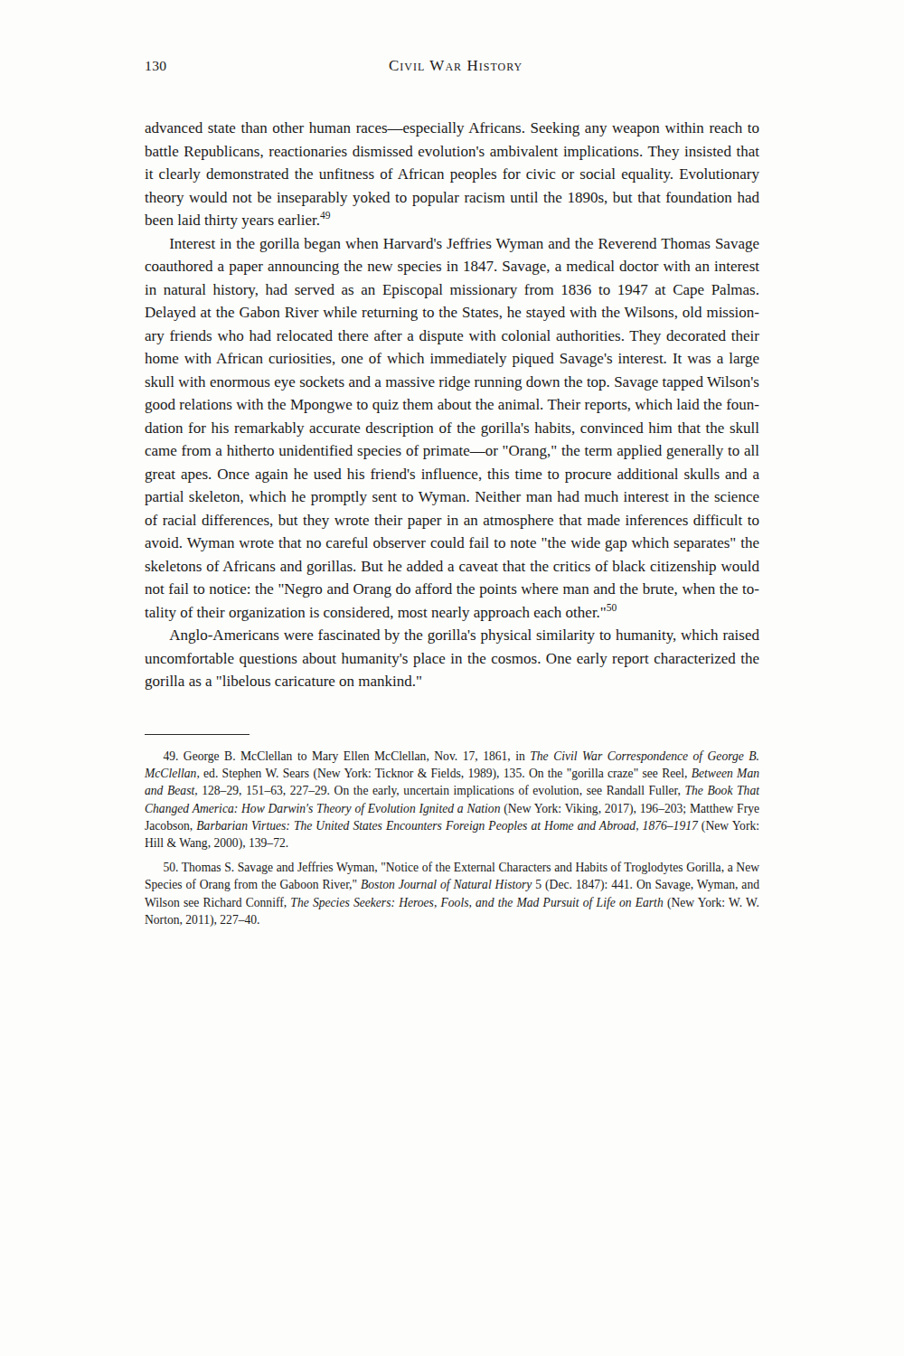130
Civil War History
advanced state than other human races—especially Africans. Seeking any weapon within reach to battle Republicans, reactionaries dismissed evolution's ambivalent implications. They insisted that it clearly demonstrated the unfitness of African peoples for civic or social equality. Evolutionary theory would not be inseparably yoked to popular racism until the 1890s, but that foundation had been laid thirty years earlier.49
Interest in the gorilla began when Harvard's Jeffries Wyman and the Reverend Thomas Savage coauthored a paper announcing the new species in 1847. Savage, a medical doctor with an interest in natural history, had served as an Episcopal missionary from 1836 to 1947 at Cape Palmas. Delayed at the Gabon River while returning to the States, he stayed with the Wilsons, old missionary friends who had relocated there after a dispute with colonial authorities. They decorated their home with African curiosities, one of which immediately piqued Savage's interest. It was a large skull with enormous eye sockets and a massive ridge running down the top. Savage tapped Wilson's good relations with the Mpongwe to quiz them about the animal. Their reports, which laid the foundation for his remarkably accurate description of the gorilla's habits, convinced him that the skull came from a hitherto unidentified species of primate—or "Orang," the term applied generally to all great apes. Once again he used his friend's influence, this time to procure additional skulls and a partial skeleton, which he promptly sent to Wyman. Neither man had much interest in the science of racial differences, but they wrote their paper in an atmosphere that made inferences difficult to avoid. Wyman wrote that no careful observer could fail to note "the wide gap which separates" the skeletons of Africans and gorillas. But he added a caveat that the critics of black citizenship would not fail to notice: the "Negro and Orang do afford the points where man and the brute, when the totality of their organization is considered, most nearly approach each other."50
Anglo-Americans were fascinated by the gorilla's physical similarity to humanity, which raised uncomfortable questions about humanity's place in the cosmos. One early report characterized the gorilla as a "libelous caricature on mankind."
49. George B. McClellan to Mary Ellen McClellan, Nov. 17, 1861, in The Civil War Correspondence of George B. McClellan, ed. Stephen W. Sears (New York: Ticknor & Fields, 1989), 135. On the "gorilla craze" see Reel, Between Man and Beast, 128–29, 151–63, 227–29. On the early, uncertain implications of evolution, see Randall Fuller, The Book That Changed America: How Darwin's Theory of Evolution Ignited a Nation (New York: Viking, 2017), 196–203; Matthew Frye Jacobson, Barbarian Virtues: The United States Encounters Foreign Peoples at Home and Abroad, 1876–1917 (New York: Hill & Wang, 2000), 139–72.
50. Thomas S. Savage and Jeffries Wyman, "Notice of the External Characters and Habits of Troglodytes Gorilla, a New Species of Orang from the Gaboon River," Boston Journal of Natural History 5 (Dec. 1847): 441. On Savage, Wyman, and Wilson see Richard Conniff, The Species Seekers: Heroes, Fools, and the Mad Pursuit of Life on Earth (New York: W. W. Norton, 2011), 227–40.